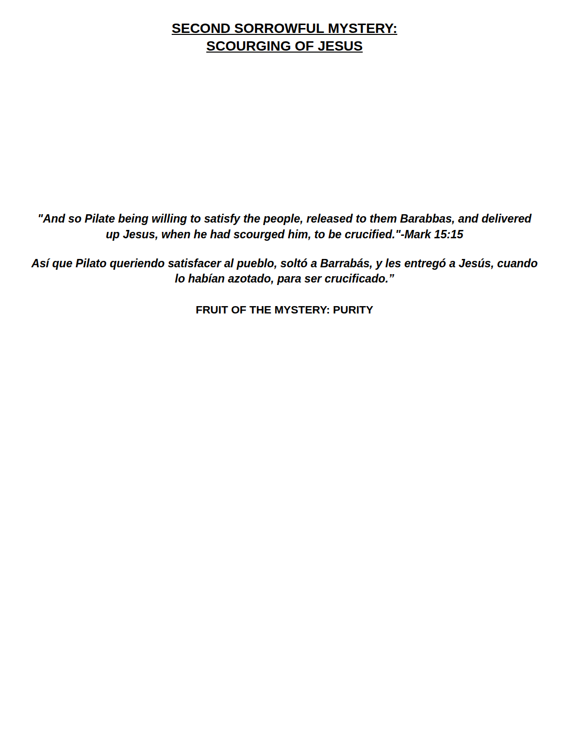SECOND SORROWFUL MYSTERY:
SCOURGING OF JESUS
"And so Pilate being willing to satisfy the people, released to them Barabbas, and delivered up Jesus, when he had scourged him, to be crucified."-Mark 15:15
Así que Pilato queriendo satisfacer al pueblo, soltó a Barrabás, y les entregó a Jesús, cuando lo habían azotado, para ser crucificado.”
FRUIT OF THE MYSTERY: PURITY